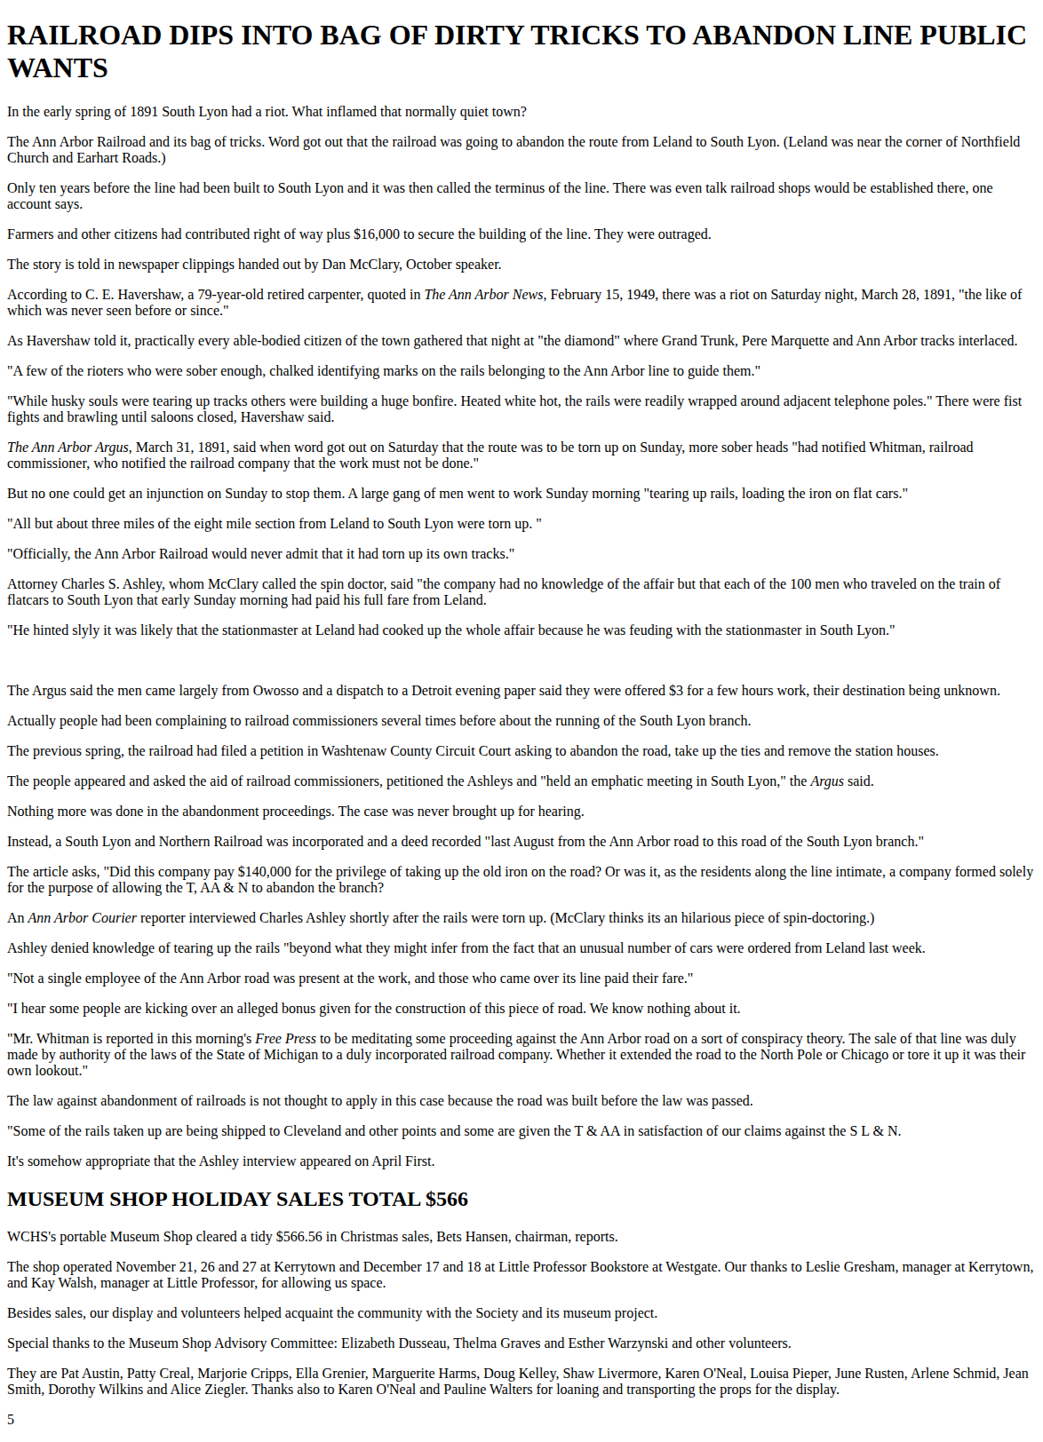RAILROAD DIPS INTO BAG OF DIRTY TRICKS TO ABANDON LINE PUBLIC WANTS
In the early spring of 1891 South Lyon had a riot. What inflamed that normally quiet town?
The Ann Arbor Railroad and its bag of tricks. Word got out that the railroad was going to abandon the route from Leland to South Lyon. (Leland was near the corner of Northfield Church and Earhart Roads.)
Only ten years before the line had been built to South Lyon and it was then called the terminus of the line. There was even talk railroad shops would be established there, one account says.
Farmers and other citizens had contributed right of way plus $16,000 to secure the building of the line. They were outraged.
The story is told in newspaper clippings handed out by Dan McClary, October speaker.
According to C. E. Havershaw, a 79-year-old retired carpenter, quoted in The Ann Arbor News, February 15, 1949, there was a riot on Saturday night, March 28, 1891, "the like of which was never seen before or since."
As Havershaw told it, practically every able-bodied citizen of the town gathered that night at "the diamond" where Grand Trunk, Pere Marquette and Ann Arbor tracks interlaced.
"A few of the rioters who were sober enough, chalked identifying marks on the rails belonging to the Ann Arbor line to guide them."
"While husky souls were tearing up tracks others were building a huge bonfire. Heated white hot, the rails were readily wrapped around adjacent telephone poles." There were fist fights and brawling until saloons closed, Havershaw said.
The Ann Arbor Argus, March 31, 1891, said when word got out on Saturday that the route was to be torn up on Sunday, more sober heads "had notified Whitman, railroad commissioner, who notified the railroad company that the work must not be done."
But no one could get an injunction on Sunday to stop them. A large gang of men went to work Sunday morning "tearing up rails, loading the iron on flat cars."
"All but about three miles of the eight mile section from Leland to South Lyon were torn up. "
"Officially, the Ann Arbor Railroad would never admit that it had torn up its own tracks."
Attorney Charles S. Ashley, whom McClary called the spin doctor, said "the company had no knowledge of the affair but that each of the 100 men who traveled on the train of flatcars to South Lyon that early Sunday morning had paid his full fare from Leland.
"He hinted slyly it was likely that the stationmaster at Leland had cooked up the whole affair because he was feuding with the stationmaster in South Lyon."
The Argus said the men came largely from Owosso and a dispatch to a Detroit evening paper said they were offered $3 for a few hours work, their destination being unknown.
Actually people had been complaining to railroad commissioners several times before about the running of the South Lyon branch.
The previous spring, the railroad had filed a petition in Washtenaw County Circuit Court asking to abandon the road, take up the ties and remove the station houses.
The people appeared and asked the aid of railroad commissioners, petitioned the Ashleys and "held an emphatic meeting in South Lyon," the Argus said.
Nothing more was done in the abandonment proceedings. The case was never brought up for hearing.
Instead, a South Lyon and Northern Railroad was incorporated and a deed recorded "last August from the Ann Arbor road to this road of the South Lyon branch."
The article asks, "Did this company pay $140,000 for the privilege of taking up the old iron on the road? Or was it, as the residents along the line intimate, a company formed solely for the purpose of allowing the T, AA & N to abandon the branch?
An Ann Arbor Courier reporter interviewed Charles Ashley shortly after the rails were torn up. (McClary thinks its an hilarious piece of spin-doctoring.)
Ashley denied knowledge of tearing up the rails "beyond what they might infer from the fact that an unusual number of cars were ordered from Leland last week.
"Not a single employee of the Ann Arbor road was present at the work, and those who came over its line paid their fare."
"I hear some people are kicking over an alleged bonus given for the construction of this piece of road. We know nothing about it.
"Mr. Whitman is reported in this morning's Free Press to be meditating some proceeding against the Ann Arbor road on a sort of conspiracy theory. The sale of that line was duly made by authority of the laws of the State of Michigan to a duly incorporated railroad company. Whether it extended the road to the North Pole or Chicago or tore it up it was their own lookout."
The law against abandonment of railroads is not thought to apply in this case because the road was built before the law was passed.
"Some of the rails taken up are being shipped to Cleveland and other points and some are given the T & AA in satisfaction of our claims against the S L & N.
It's somehow appropriate that the Ashley interview appeared on April First.
MUSEUM SHOP HOLIDAY SALES TOTAL $566
WCHS's portable Museum Shop cleared a tidy $566.56 in Christmas sales, Bets Hansen, chairman, reports.
The shop operated November 21, 26 and 27 at Kerrytown and December 17 and 18 at Little Professor Bookstore at Westgate. Our thanks to Leslie Gresham, manager at Kerrytown, and Kay Walsh, manager at Little Professor, for allowing us space.
Besides sales, our display and volunteers helped acquaint the community with the Society and its museum project.
Special thanks to the Museum Shop Advisory Committee: Elizabeth Dusseau, Thelma Graves and Esther Warzynski and other volunteers.
They are Pat Austin, Patty Creal, Marjorie Cripps, Ella Grenier, Marguerite Harms, Doug Kelley, Shaw Livermore, Karen O'Neal, Louisa Pieper, June Rusten, Arlene Schmid, Jean Smith, Dorothy Wilkins and Alice Ziegler. Thanks also to Karen O'Neal and Pauline Walters for loaning and transporting the props for the display.
5